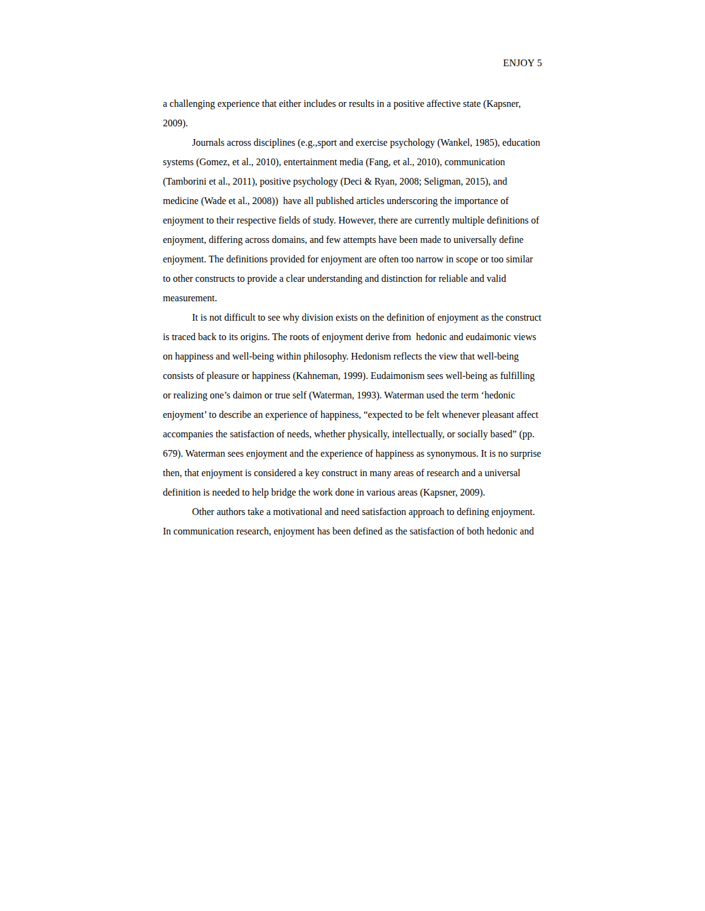ENJOY 5
a challenging experience that either includes or results in a positive affective state (Kapsner, 2009).
Journals across disciplines (e.g.,sport and exercise psychology (Wankel, 1985), education systems (Gomez, et al., 2010), entertainment media (Fang, et al., 2010), communication (Tamborini et al., 2011), positive psychology (Deci & Ryan, 2008; Seligman, 2015), and medicine (Wade et al., 2008)) have all published articles underscoring the importance of enjoyment to their respective fields of study. However, there are currently multiple definitions of enjoyment, differing across domains, and few attempts have been made to universally define enjoyment. The definitions provided for enjoyment are often too narrow in scope or too similar to other constructs to provide a clear understanding and distinction for reliable and valid measurement.
It is not difficult to see why division exists on the definition of enjoyment as the construct is traced back to its origins. The roots of enjoyment derive from hedonic and eudaimonic views on happiness and well-being within philosophy. Hedonism reflects the view that well-being consists of pleasure or happiness (Kahneman, 1999). Eudaimonism sees well-being as fulfilling or realizing one’s daimon or true self (Waterman, 1993). Waterman used the term ‘hedonic enjoyment’ to describe an experience of happiness, “expected to be felt whenever pleasant affect accompanies the satisfaction of needs, whether physically, intellectually, or socially based” (pp. 679). Waterman sees enjoyment and the experience of happiness as synonymous. It is no surprise then, that enjoyment is considered a key construct in many areas of research and a universal definition is needed to help bridge the work done in various areas (Kapsner, 2009).
Other authors take a motivational and need satisfaction approach to defining enjoyment. In communication research, enjoyment has been defined as the satisfaction of both hedonic and